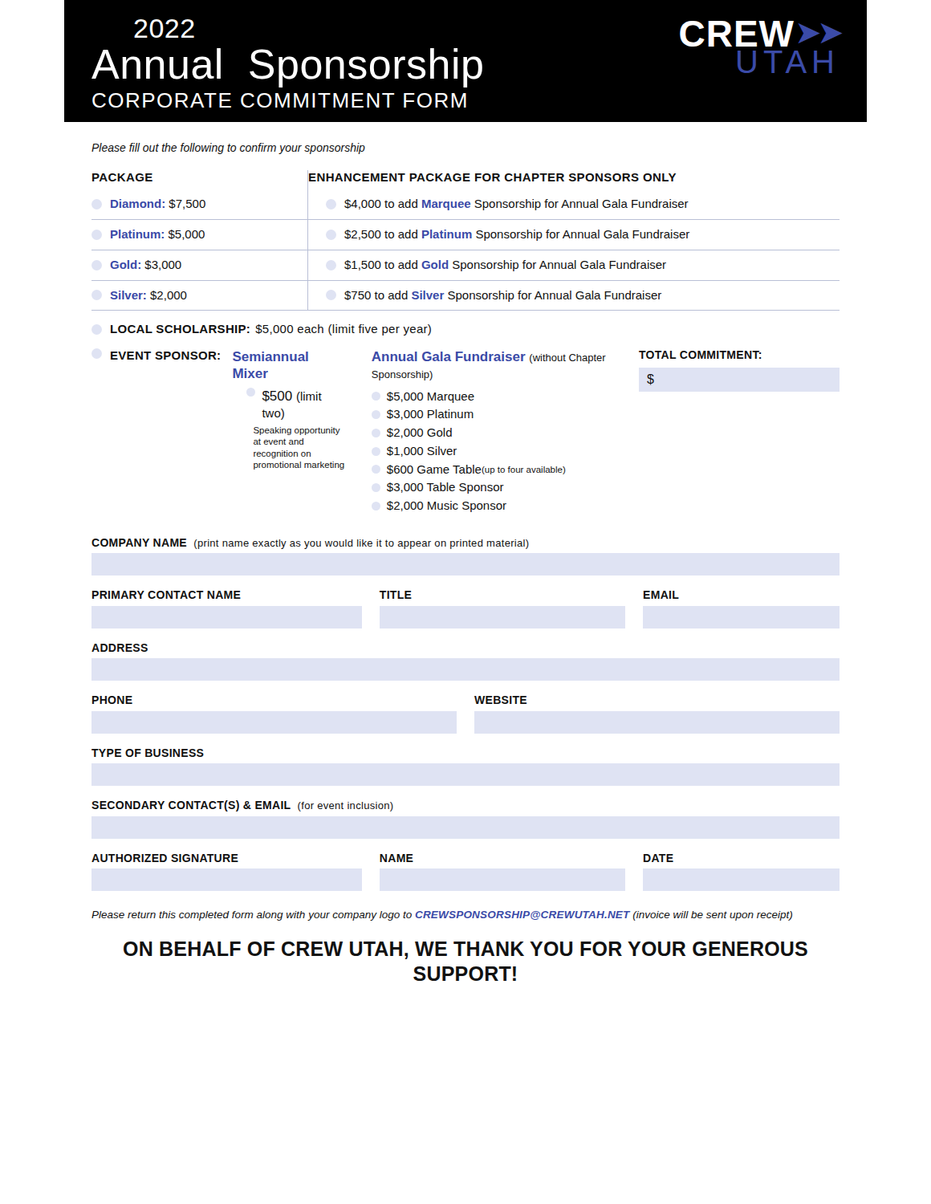2022
Annual Sponsorship
CORPORATE COMMITMENT FORM
CREW➤➤ UTAH
Please fill out the following to confirm your sponsorship
Package
Diamond: $7,500
Platinum: $5,000
Gold: $3,000
Silver: $2,000
Enhancement Package for Chapter Sponsors Only
$4,000 to add Marquee Sponsorship for Annual Gala Fundraiser
$2,500 to add Platinum Sponsorship for Annual Gala Fundraiser
$1,500 to add Gold Sponsorship for Annual Gala Fundraiser
$750 to add Silver Sponsorship for Annual Gala Fundraiser
LOCAL SCHOLARSHIP: $5,000 each (limit five per year)
EVENT SPONSOR:
Semiannual Mixer
$500 (limit two)
Speaking opportunity at event and recognition on promotional marketing
Annual Gala Fundraiser (without Chapter Sponsorship)
$5,000 Marquee
$3,000 Platinum
$2,000 Gold
$1,000 Silver
$600 Game Table (up to four available)
$3,000 Table Sponsor
$2,000 Music Sponsor
TOTAL COMMITMENT:
$
COMPANY NAME (print name exactly as you would like it to appear on printed material)
PRIMARY CONTACT NAME
TITLE
EMAIL
ADDRESS
PHONE
WEBSITE
TYPE OF BUSINESS
SECONDARY CONTACT(S) & EMAIL (for event inclusion)
AUTHORIZED SIGNATURE
NAME
DATE
Please return this completed form along with your company logo to CREWSPONSORSHIP@CREWUTAH.NET (invoice will be sent upon receipt)
ON BEHALF OF CREW UTAH, WE THANK YOU FOR YOUR GENEROUS SUPPORT!